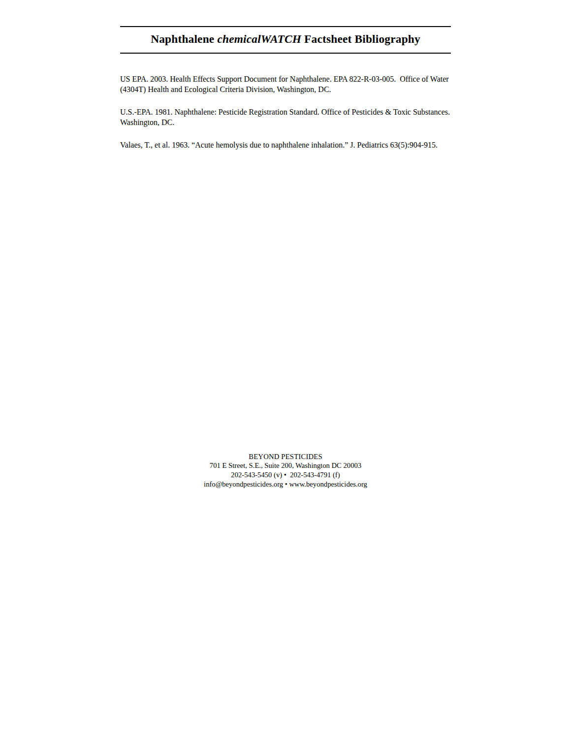Naphthalene chemicalWATCH Factsheet Bibliography
US EPA. 2003. Health Effects Support Document for Naphthalene. EPA 822-R-03-005. Office of Water (4304T) Health and Ecological Criteria Division, Washington, DC.
U.S.-EPA. 1981. Naphthalene: Pesticide Registration Standard. Office of Pesticides & Toxic Substances. Washington, DC.
Valaes, T., et al. 1963. “Acute hemolysis due to naphthalene inhalation.” J. Pediatrics 63(5):904-915.
BEYOND PESTICIDES
701 E Street, S.E., Suite 200, Washington DC 20003
202-543-5450 (v) • 202-543-4791 (f)
info@beyondpesticides.org • www.beyondpesticides.org